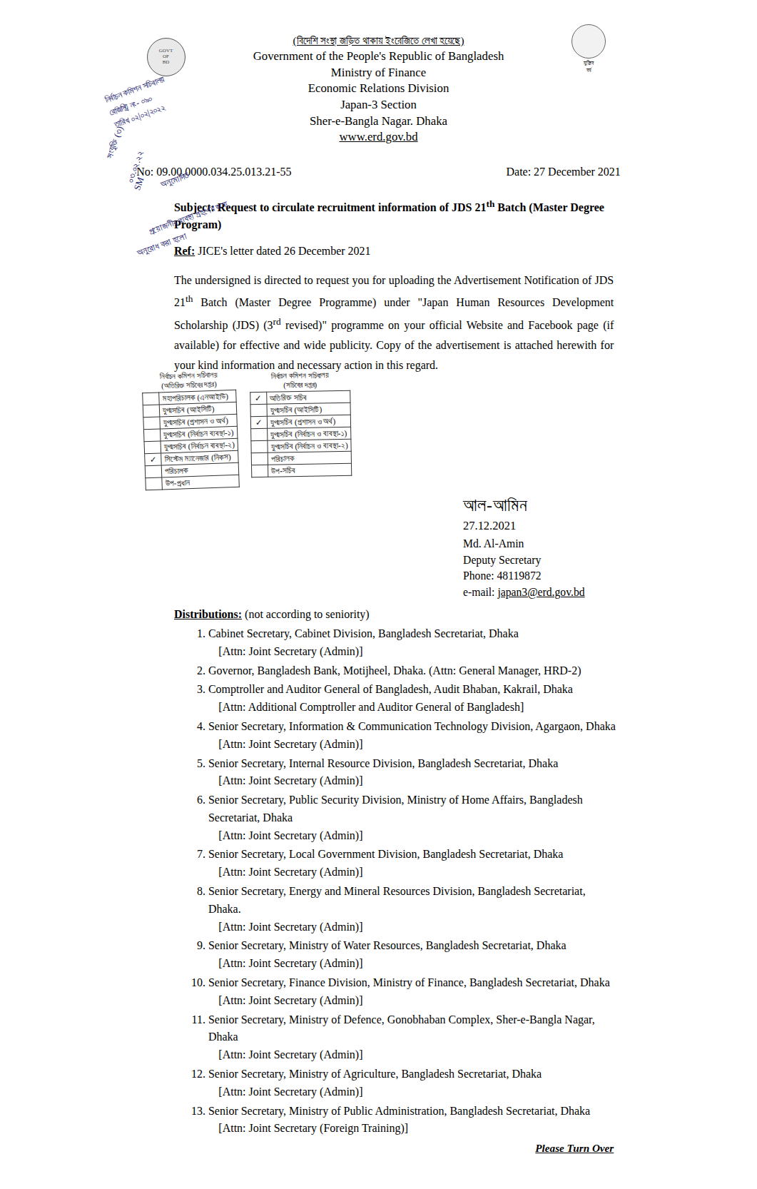GOVT
OF
BD
মুজিব
বর্ষ
(বিদেশি সংস্থা জড়িত থাকায় ইংরেজিতে লেখা হয়েছে)
Government of the People's Republic of Bangladesh
Ministry of Finance
Economic Relations Division
Japan-3 Section
Sher-e-Bangla Nagar. Dhaka
www.erd.gov.bd
নির্বাচন কমিশন সচিবালয়
রেজিস্ট্রি নং- ০৯০
তারিখ ০২|০২|২০২২
সংযুক্তি (৩)
০৩.০২.২২
SM
অনুমোদিত
প্রয়োজনীয় ব্যবস্থা গ্রহণের জন্য
অনুরোধ করা হলো
No: 09.00.0000.034.25.013.21-55
Date: 27 December 2021
Subject: Request to circulate recruitment information of JDS 21th Batch (Master Degree Program)
Ref: JICE's letter dated 26 December 2021
The undersigned is directed to request you for uploading the Advertisement Notification of JDS 21th Batch (Master Degree Programme) under "Japan Human Resources Development Scholarship (JDS) (3rd revised)" programme on your official Website and Facebook page (if available) for effective and wide publicity. Copy of the advertisement is attached herewith for your kind information and necessary action in this regard.
নির্বাচন কমিশন সচিবালয় (অতিরিক্ত সচিবের দপ্তর)
| | মহাপরিচালক (এনআইডি) |
| | যুগ্মসচিব (আইসিটি) |
| | যুগ্মসচিব (প্রশাসন ও অর্থ) |
| | যুগ্মসচিব (নির্বাচন ব্যবস্থা-১) |
| | যুগ্মসচিব (নির্বাচন ব্যবস্থা-২) |
| ✓ | সিস্টেম ম্যানেজার (নিকস) |
| | পরিচালক |
| | উপ-প্রধান |
নির্বাচন কমিশন সচিবালয় (সচিবের দপ্তর)
| ✓ | অতিরিক্ত সচিব |
| | যুগ্মসচিব (আইসিটি) |
| ✓ | যুগ্মসচিব (প্রশাসন ও অর্থ) |
| | যুগ্মসচিব (নির্বাচন ও ব্যবস্থা-১) |
| | যুগ্মসচিব (নির্বাচন ও ব্যবস্থা-২) |
| | পরিচালক |
| | উপ-সচিব |
আল-আমিন
27.12.2021
Md. Al-Amin
Deputy Secretary
Phone: 48119872
e-mail: japan3@erd.gov.bd
Distributions: (not according to seniority)
Cabinet Secretary, Cabinet Division, Bangladesh Secretariat, Dhaka [Attn: Joint Secretary (Admin)]
Governor, Bangladesh Bank, Motijheel, Dhaka. (Attn: General Manager, HRD-2)
Comptroller and Auditor General of Bangladesh, Audit Bhaban, Kakrail, Dhaka [Attn: Additional Comptroller and Auditor General of Bangladesh]
Senior Secretary, Information & Communication Technology Division, Agargaon, Dhaka [Attn: Joint Secretary (Admin)]
Senior Secretary, Internal Resource Division, Bangladesh Secretariat, Dhaka [Attn: Joint Secretary (Admin)]
Senior Secretary, Public Security Division, Ministry of Home Affairs, Bangladesh Secretariat, Dhaka [Attn: Joint Secretary (Admin)]
Senior Secretary, Local Government Division, Bangladesh Secretariat, Dhaka [Attn: Joint Secretary (Admin)]
Senior Secretary, Energy and Mineral Resources Division, Bangladesh Secretariat, Dhaka. [Attn: Joint Secretary (Admin)]
Senior Secretary, Ministry of Water Resources, Bangladesh Secretariat, Dhaka [Attn: Joint Secretary (Admin)]
Senior Secretary, Finance Division, Ministry of Finance, Bangladesh Secretariat, Dhaka [Attn: Joint Secretary (Admin)]
Senior Secretary, Ministry of Defence, Gonobhaban Complex, Sher-e-Bangla Nagar, Dhaka [Attn: Joint Secretary (Admin)]
Senior Secretary, Ministry of Agriculture, Bangladesh Secretariat, Dhaka [Attn: Joint Secretary (Admin)]
Senior Secretary, Ministry of Public Administration, Bangladesh Secretariat, Dhaka [Attn: Joint Secretary (Foreign Training)]
Please Turn Over